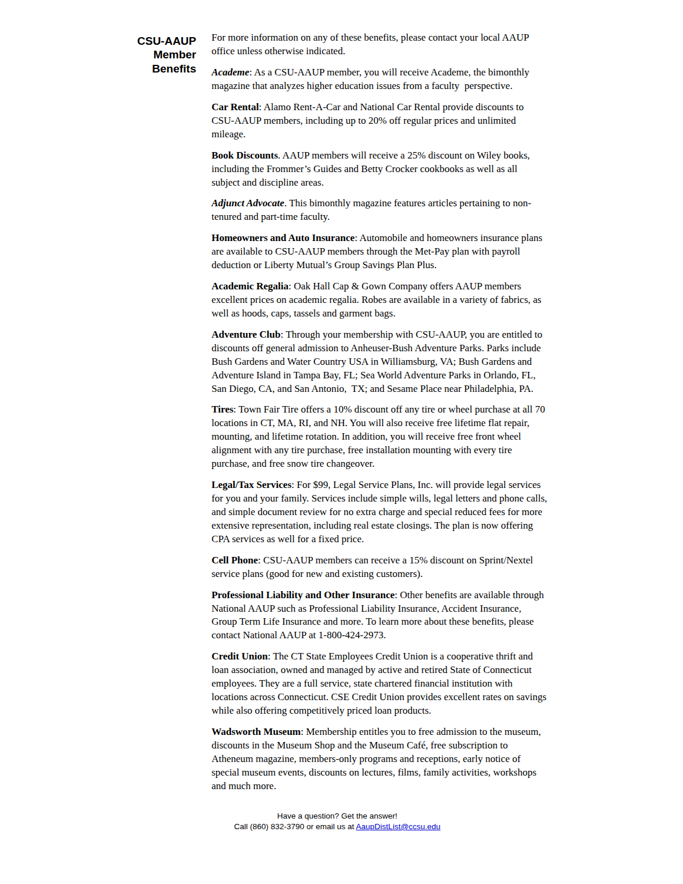CSU-AAUP
Member
Benefits
For more information on any of these benefits, please contact your local AAUP office unless otherwise indicated.
Academe: As a CSU-AAUP member, you will receive Academe, the bimonthly magazine that analyzes higher education issues from a faculty perspective.
Car Rental: Alamo Rent-A-Car and National Car Rental provide discounts to CSU-AAUP members, including up to 20% off regular prices and unlimited mileage.
Book Discounts. AAUP members will receive a 25% discount on Wiley books, including the Frommer’s Guides and Betty Crocker cookbooks as well as all subject and discipline areas.
Adjunct Advocate. This bimonthly magazine features articles pertaining to non-tenured and part-time faculty.
Homeowners and Auto Insurance: Automobile and homeowners insurance plans are available to CSU-AAUP members through the Met-Pay plan with payroll deduction or Liberty Mutual’s Group Savings Plan Plus.
Academic Regalia: Oak Hall Cap & Gown Company offers AAUP members excellent prices on academic regalia. Robes are available in a variety of fabrics, as well as hoods, caps, tassels and garment bags.
Adventure Club: Through your membership with CSU-AAUP, you are entitled to discounts off general admission to Anheuser-Bush Adventure Parks. Parks include Bush Gardens and Water Country USA in Williamsburg, VA; Bush Gardens and Adventure Island in Tampa Bay, FL; Sea World Adventure Parks in Orlando, FL, San Diego, CA, and San Antonio, TX; and Sesame Place near Philadelphia, PA.
Tires: Town Fair Tire offers a 10% discount off any tire or wheel purchase at all 70 locations in CT, MA, RI, and NH. You will also receive free lifetime flat repair, mounting, and lifetime rotation. In addition, you will receive free front wheel alignment with any tire purchase, free installation mounting with every tire purchase, and free snow tire changeover.
Legal/Tax Services: For $99, Legal Service Plans, Inc. will provide legal services for you and your family. Services include simple wills, legal letters and phone calls, and simple document review for no extra charge and special reduced fees for more extensive representation, including real estate closings. The plan is now offering CPA services as well for a fixed price.
Cell Phone: CSU-AAUP members can receive a 15% discount on Sprint/Nextel service plans (good for new and existing customers).
Professional Liability and Other Insurance: Other benefits are available through National AAUP such as Professional Liability Insurance, Accident Insurance, Group Term Life Insurance and more. To learn more about these benefits, please contact National AAUP at 1-800-424-2973.
Credit Union: The CT State Employees Credit Union is a cooperative thrift and loan association, owned and managed by active and retired State of Connecticut employees. They are a full service, state chartered financial institution with locations across Connecticut. CSE Credit Union provides excellent rates on savings while also offering competitively priced loan products.
Wadsworth Museum: Membership entitles you to free admission to the museum, discounts in the Museum Shop and the Museum Café, free subscription to Atheneum magazine, members-only programs and receptions, early notice of special museum events, discounts on lectures, films, family activities, workshops and much more.
Have a question? Get the answer!
Call (860) 832-3790 or email us at AaupDistList@ccsu.edu